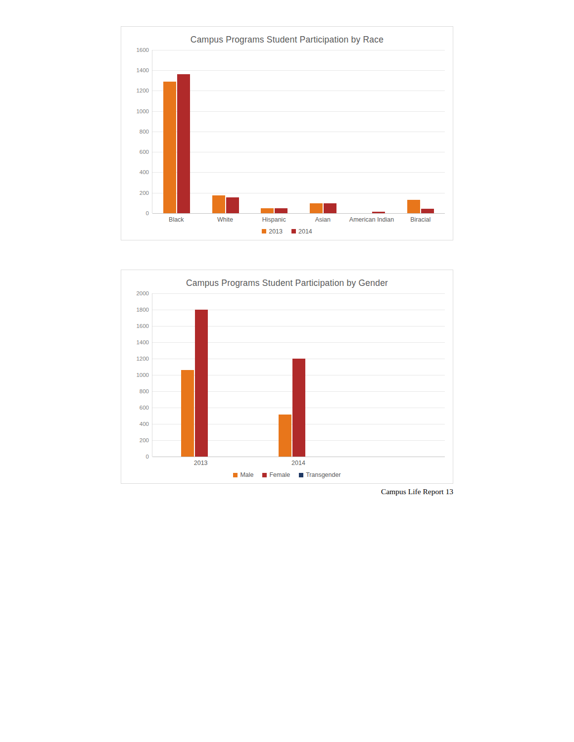Campus Programs Student Participation by Race
1600 1400 1200 1000 800 600 400 200 0
Black
White
Hispanic
Asian
American Indian
Biracial
2013 2014
Campus Programs Student Participation by Gender
2000 1800 1600 1400 1200 1000 800 600 400 200 0
2013
2014
Male Female Transgender
Campus Life Report 13